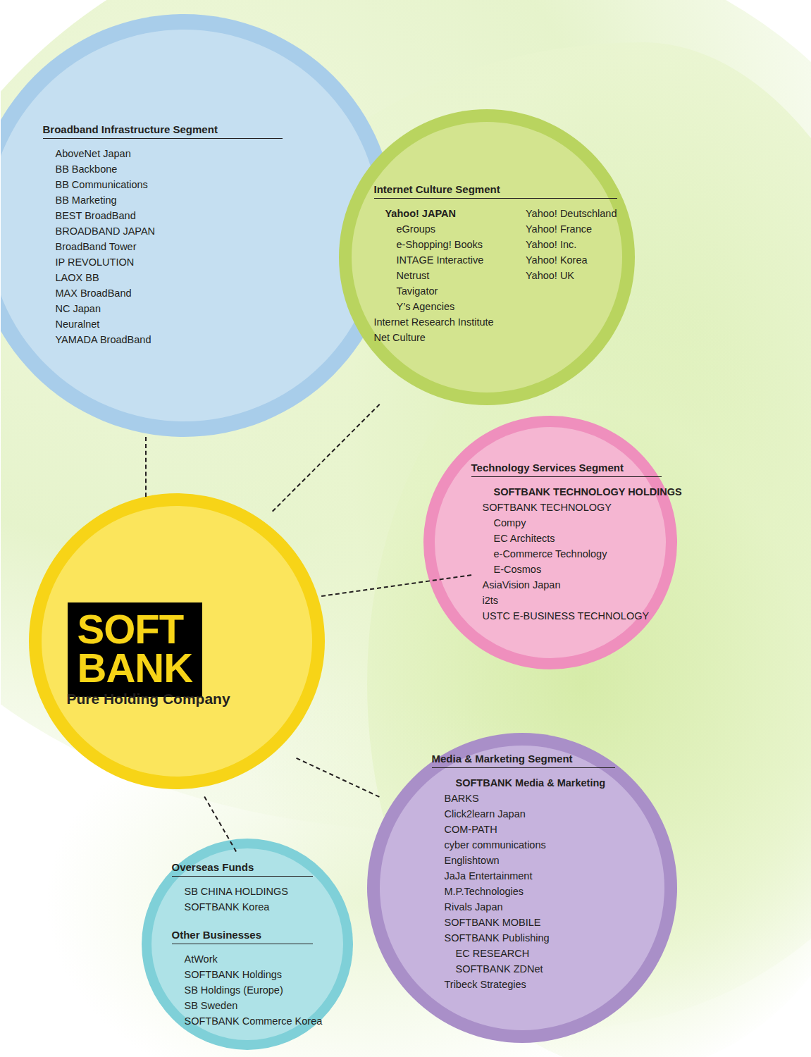Broadband Infrastructure Segment
AboveNet Japan
BB Backbone
BB Communications
BB Marketing
BEST BroadBand
BROADBAND JAPAN
BroadBand Tower
IP REVOLUTION
LAOX BB
MAX BroadBand
NC Japan
Neuralnet
YAMADA BroadBand
Internet Culture Segment
Yahoo! JAPAN
eGroups
e-Shopping! Books
INTAGE Interactive
Netrust
Tavigator
Y’s Agencies
Internet Research Institute
Net Culture
Yahoo! Deutschland
Yahoo! France
Yahoo! Inc.
Yahoo! Korea
Yahoo! UK
Technology Services Segment
SOFTBANK TECHNOLOGY HOLDINGS
SOFTBANK TECHNOLOGY
Compy
EC Architects
e-Commerce Technology
E-Cosmos
AsiaVision Japan
i2ts
USTC E-BUSINESS TECHNOLOGY
Media & Marketing Segment
SOFTBANK Media & Marketing
BARKS
Click2learn Japan
COM-PATH
cyber communications
Englishtown
JaJa Entertainment
M.P.Technologies
Rivals Japan
SOFTBANK MOBILE
SOFTBANK Publishing
EC RESEARCH
SOFTBANK ZDNet
Tribeck Strategies
Overseas Funds
SB CHINA HOLDINGS
SOFTBANK Korea
Other Businesses
AtWork
SOFTBANK Holdings
SB Holdings (Europe)
SB Sweden
SOFTBANK Commerce Korea
SOFT BANK
Pure Holding Company
01